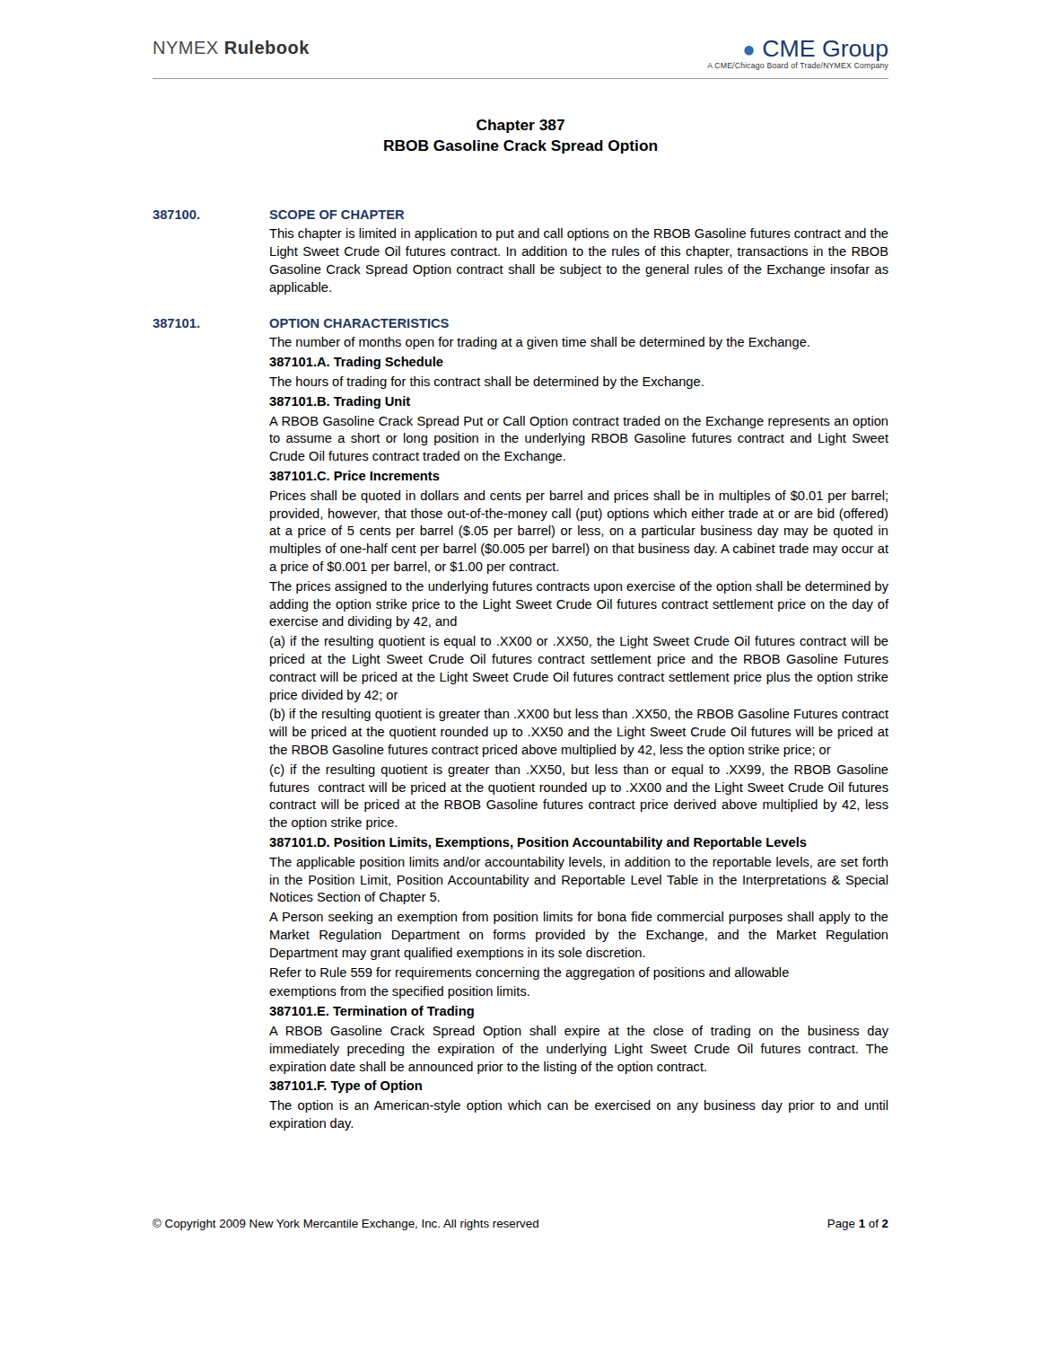NYMEX Rulebook
● CME Group
A CME/Chicago Board of Trade/NYMEX Company
Chapter 387RBOB Gasoline Crack Spread Option
387100.
SCOPE OF CHAPTER
This chapter is limited in application to put and call options on the RBOB Gasoline futures contract and the Light Sweet Crude Oil futures contract. In addition to the rules of this chapter, transactions in the RBOB Gasoline Crack Spread Option contract shall be subject to the general rules of the Exchange insofar as applicable.
387101.
OPTION CHARACTERISTICS
The number of months open for trading at a given time shall be determined by the Exchange.
387101.A. Trading Schedule
The hours of trading for this contract shall be determined by the Exchange.
387101.B. Trading Unit
A RBOB Gasoline Crack Spread Put or Call Option contract traded on the Exchange represents an option to assume a short or long position in the underlying RBOB Gasoline futures contract and Light Sweet Crude Oil futures contract traded on the Exchange.
387101.C. Price Increments
Prices shall be quoted in dollars and cents per barrel and prices shall be in multiples of $0.01 per barrel; provided, however, that those out-of-the-money call (put) options which either trade at or are bid (offered) at a price of 5 cents per barrel ($.05 per barrel) or less, on a particular business day may be quoted in multiples of one-half cent per barrel ($0.005 per barrel) on that business day. A cabinet trade may occur at a price of $0.001 per barrel, or $1.00 per contract.
The prices assigned to the underlying futures contracts upon exercise of the option shall be determined by adding the option strike price to the Light Sweet Crude Oil futures contract settlement price on the day of exercise and dividing by 42, and
(a) if the resulting quotient is equal to .XX00 or .XX50, the Light Sweet Crude Oil futures contract will be priced at the Light Sweet Crude Oil futures contract settlement price and the RBOB Gasoline Futures contract will be priced at the Light Sweet Crude Oil futures contract settlement price plus the option strike price divided by 42; or
(b) if the resulting quotient is greater than .XX00 but less than .XX50, the RBOB Gasoline Futures contract will be priced at the quotient rounded up to .XX50 and the Light Sweet Crude Oil futures will be priced at the RBOB Gasoline futures contract priced above multiplied by 42, less the option strike price; or
(c) if the resulting quotient is greater than .XX50, but less than or equal to .XX99, the RBOB Gasoline futures contract will be priced at the quotient rounded up to .XX00 and the Light Sweet Crude Oil futures contract will be priced at the RBOB Gasoline futures contract price derived above multiplied by 42, less the option strike price.
387101.D. Position Limits, Exemptions, Position Accountability and Reportable Levels
The applicable position limits and/or accountability levels, in addition to the reportable levels, are set forth in the Position Limit, Position Accountability and Reportable Level Table in the Interpretations & Special Notices Section of Chapter 5.
A Person seeking an exemption from position limits for bona fide commercial purposes shall apply to the Market Regulation Department on forms provided by the Exchange, and the Market Regulation Department may grant qualified exemptions in its sole discretion.
Refer to Rule 559 for requirements concerning the aggregation of positions and allowable
exemptions from the specified position limits.
387101.E. Termination of Trading
A RBOB Gasoline Crack Spread Option shall expire at the close of trading on the business day immediately preceding the expiration of the underlying Light Sweet Crude Oil futures contract. The expiration date shall be announced prior to the listing of the option contract.
387101.F. Type of Option
The option is an American-style option which can be exercised on any business day prior to and until expiration day.
© Copyright 2009 New York Mercantile Exchange, Inc. All rights reserved
Page 1 of 2